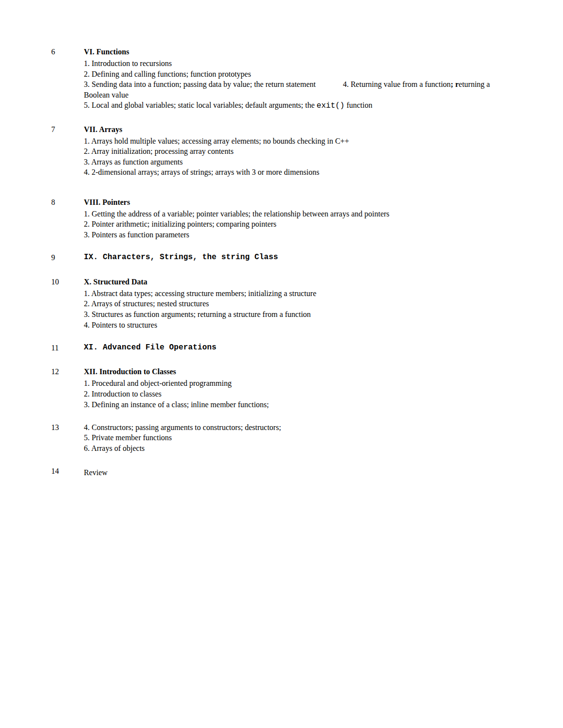6
VI. Functions
1. Introduction to recursions
2. Defining and calling functions; function prototypes
3. Sending data into a function; passing data by value; the return statement 4. Returning value from a function; returning a Boolean value
5. Local and global variables; static local variables; default arguments; the exit() function
7
VII. Arrays
1. Arrays hold multiple values; accessing array elements; no bounds checking in C++
2. Array initialization; processing array contents
3. Arrays as function arguments
4. 2-dimensional arrays; arrays of strings; arrays with 3 or more dimensions
8
VIII. Pointers
1. Getting the address of a variable; pointer variables; the relationship between arrays and pointers
2. Pointer arithmetic; initializing pointers; comparing pointers
3. Pointers as function parameters
9
IX. Characters, Strings, the string Class
10
X. Structured Data
1. Abstract data types; accessing structure members; initializing a structure
2. Arrays of structures; nested structures
3. Structures as function arguments; returning a structure from a function
4. Pointers to structures
11
XI. Advanced File Operations
12
XII. Introduction to Classes
1. Procedural and object-oriented programming
2. Introduction to classes
3. Defining an instance of a class; inline member functions;
13
4. Constructors; passing arguments to constructors; destructors;
5. Private member functions
6. Arrays of objects
14
Review